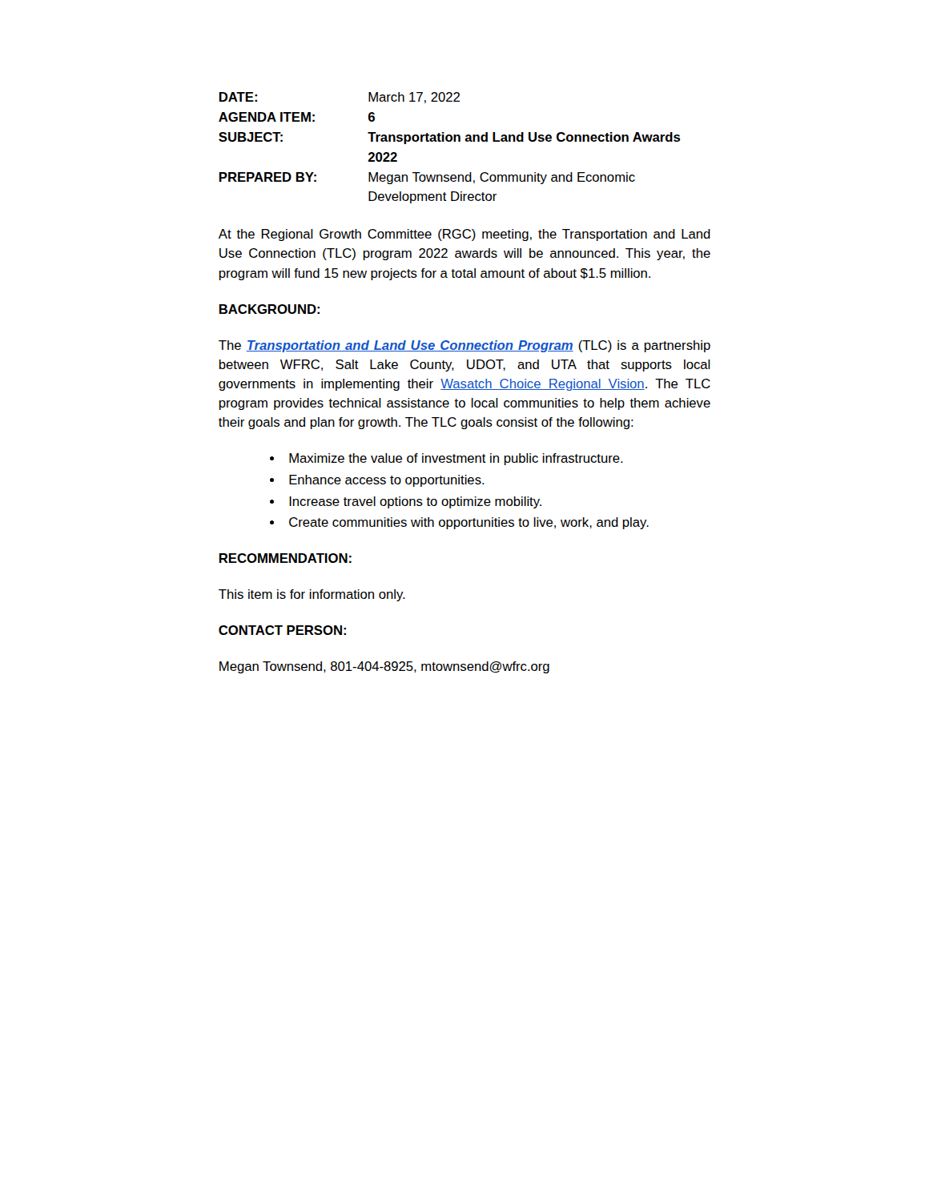| DATE: | March 17, 2022 |
| AGENDA ITEM: | 6 |
| SUBJECT: | Transportation and Land Use Connection Awards 2022 |
| PREPARED BY: | Megan Townsend, Community and Economic Development Director |
At the Regional Growth Committee (RGC) meeting, the Transportation and Land Use Connection (TLC) program 2022 awards will be announced. This year, the program will fund 15 new projects for a total amount of about $1.5 million.
BACKGROUND:
The Transportation and Land Use Connection Program (TLC) is a partnership between WFRC, Salt Lake County, UDOT, and UTA that supports local governments in implementing their Wasatch Choice Regional Vision. The TLC program provides technical assistance to local communities to help them achieve their goals and plan for growth. The TLC goals consist of the following:
Maximize the value of investment in public infrastructure.
Enhance access to opportunities.
Increase travel options to optimize mobility.
Create communities with opportunities to live, work, and play.
RECOMMENDATION:
This item is for information only.
CONTACT PERSON:
Megan Townsend, 801-404-8925, mtownsend@wfrc.org